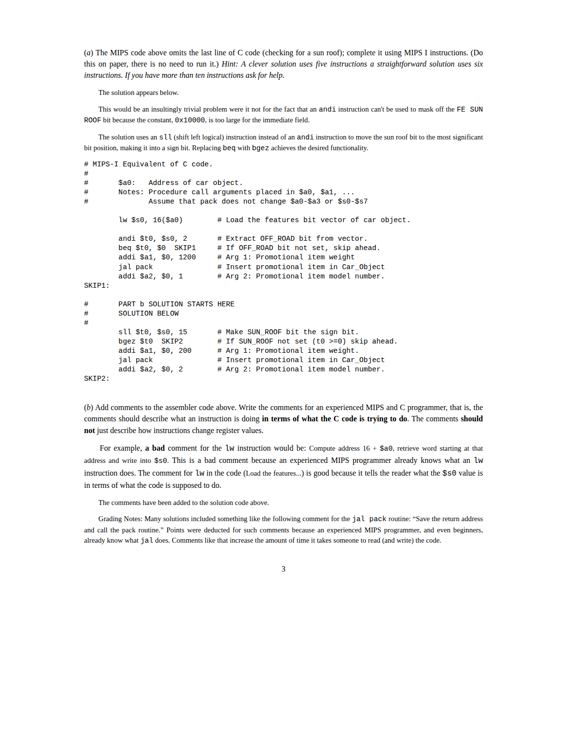(a) The MIPS code above omits the last line of C code (checking for a sun roof); complete it using MIPS I instructions. (Do this on paper, there is no need to run it.) Hint: A clever solution uses five instructions a straightforward solution uses six instructions. If you have more than ten instructions ask for help.
The solution appears below.
This would be an insultingly trivial problem were it not for the fact that an andi instruction can't be used to mask off the FE SUN ROOF bit because the constant, 0x10000, is too large for the immediate field.
The solution uses an sll (shift left logical) instruction instead of an andi instruction to move the sun roof bit to the most significant bit position, making it into a sign bit. Replacing beq with bgez achieves the desired functionality.
# MIPS-I Equivalent of C code.
#
#       $a0:   Address of car object.
#       Notes: Procedure call arguments placed in $a0, $a1, ...
#              Assume that pack does not change $a0-$a3 or $s0-$s7

        lw $s0, 16($a0)        # Load the features bit vector of car object.

        andi $t0, $s0, 2       # Extract OFF_ROAD bit from vector.
        beq $t0, $0  SKIP1     # If OFF_ROAD bit not set, skip ahead.
        addi $a1, $0, 1200     # Arg 1: Promotional item weight
        jal pack               # Insert promotional item in Car_Object
        addi $a2, $0, 1        # Arg 2: Promotional item model number.
SKIP1:

#       PART b SOLUTION STARTS HERE
#       SOLUTION BELOW
#
        sll $t0, $s0, 15       # Make SUN_ROOF bit the sign bit.
        bgez $t0  SKIP2        # If SUN_ROOF not set (t0 >=0) skip ahead.
        addi $a1, $0, 200      # Arg 1: Promotional item weight.
        jal pack               # Insert promotional item in Car_Object
        addi $a2, $0, 2        # Arg 2: Promotional item model number.
SKIP2:
(b) Add comments to the assembler code above. Write the comments for an experienced MIPS and C programmer, that is, the comments should describe what an instruction is doing in terms of what the C code is trying to do. The comments should not just describe how instructions change register values.
For example, a bad comment for the lw instruction would be: Compute address 16 + $a0, retrieve word starting at that address and write into $s0. This is a bad comment because an experienced MIPS programmer already knows what an lw instruction does. The comment for lw in the code (Load the features...) is good because it tells the reader what the $s0 value is in terms of what the code is supposed to do.
The comments have been added to the solution code above.
Grading Notes: Many solutions included something like the following comment for the jal pack routine: “Save the return address and call the pack routine.” Points were deducted for such comments because an experienced MIPS programmer, and even beginners, already know what jal does. Comments like that increase the amount of time it takes someone to read (and write) the code.
3